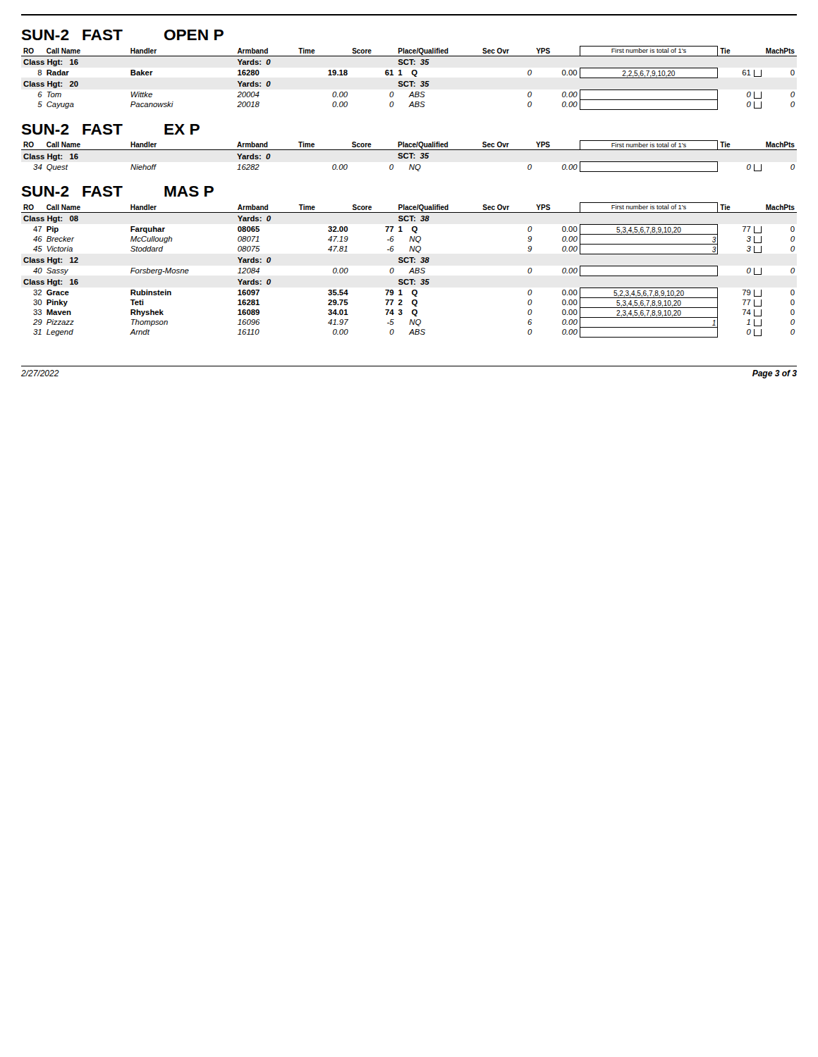SUN-2 FAST OPEN P
| RO | Call Name | Handler | Armband | Time | Score | Place/Qualified | Sec Ovr | YPS | First number is total of 1's | Tie | MachPts |
| --- | --- | --- | --- | --- | --- | --- | --- | --- | --- | --- | --- |
| Class Hgt: 16 | Yards: 0 | SCT: 35 |
| 8 | Radar | Baker | 16280 | 19.18 | 61 | 1 Q | 0 | 0.00 | 2,2,5,6,7,9,10,20 | 61 | 0 |
| Class Hgt: 20 | Yards: 0 | SCT: 35 |
| 6 | Tom | Wittke | 20004 | 0.00 | 0 | ABS | 0 | 0.00 | | 0 | 0 |
| 5 | Cayuga | Pacanowski | 20018 | 0.00 | 0 | ABS | 0 | 0.00 | | 0 | 0 |
SUN-2 FAST EX P
| RO | Call Name | Handler | Armband | Time | Score | Place/Qualified | Sec Ovr | YPS | First number is total of 1's | Tie | MachPts |
| --- | --- | --- | --- | --- | --- | --- | --- | --- | --- | --- | --- |
| Class Hgt: 16 | Yards: 0 | SCT: 35 |
| 34 | Quest | Niehoff | 16282 | 0.00 | 0 | NQ | 0 | 0.00 | | 0 | 0 |
SUN-2 FAST MAS P
| RO | Call Name | Handler | Armband | Time | Score | Place/Qualified | Sec Ovr | YPS | First number is total of 1's | Tie | MachPts |
| --- | --- | --- | --- | --- | --- | --- | --- | --- | --- | --- | --- |
| Class Hgt: 08 | Yards: 0 | SCT: 38 |
| 47 | Pip | Farquhar | 08065 | 32.00 | 77 | 1 Q | 0 | 0.00 | 5,3,4,5,6,7,8,9,10,20 | 77 | 0 |
| 46 | Brecker | McCullough | 08071 | 47.19 | -6 | NQ | 9 | 0.00 | 3 | 3 | 0 |
| 45 | Victoria | Stoddard | 08075 | 47.81 | -6 | NQ | 9 | 0.00 | 3 | 3 | 0 |
| Class Hgt: 12 | Yards: 0 | SCT: 38 |
| 40 | Sassy | Forsberg-Mosne | 12084 | 0.00 | 0 | ABS | 0 | 0.00 | | 0 | 0 |
| Class Hgt: 16 | Yards: 0 | SCT: 35 |
| 32 | Grace | Rubinstein | 16097 | 35.54 | 79 | 1 Q | 0 | 0.00 | 5,2,3,4,5,6,7,8,9,10,20 | 79 | 0 |
| 30 | Pinky | Teti | 16281 | 29.75 | 77 | 2 Q | 0 | 0.00 | 5,3,4,5,6,7,8,9,10,20 | 77 | 0 |
| 33 | Maven | Rhyshek | 16089 | 34.01 | 74 | 3 Q | 0 | 0.00 | 2,3,4,5,6,7,8,9,10,20 | 74 | 0 |
| 29 | Pizzazz | Thompson | 16096 | 41.97 | -5 | NQ | 6 | 0.00 | 1 | 1 | 0 |
| 31 | Legend | Arndt | 16110 | 0.00 | 0 | ABS | 0 | 0.00 | | 0 | 0 |
2/27/2022 Page 3 of 3